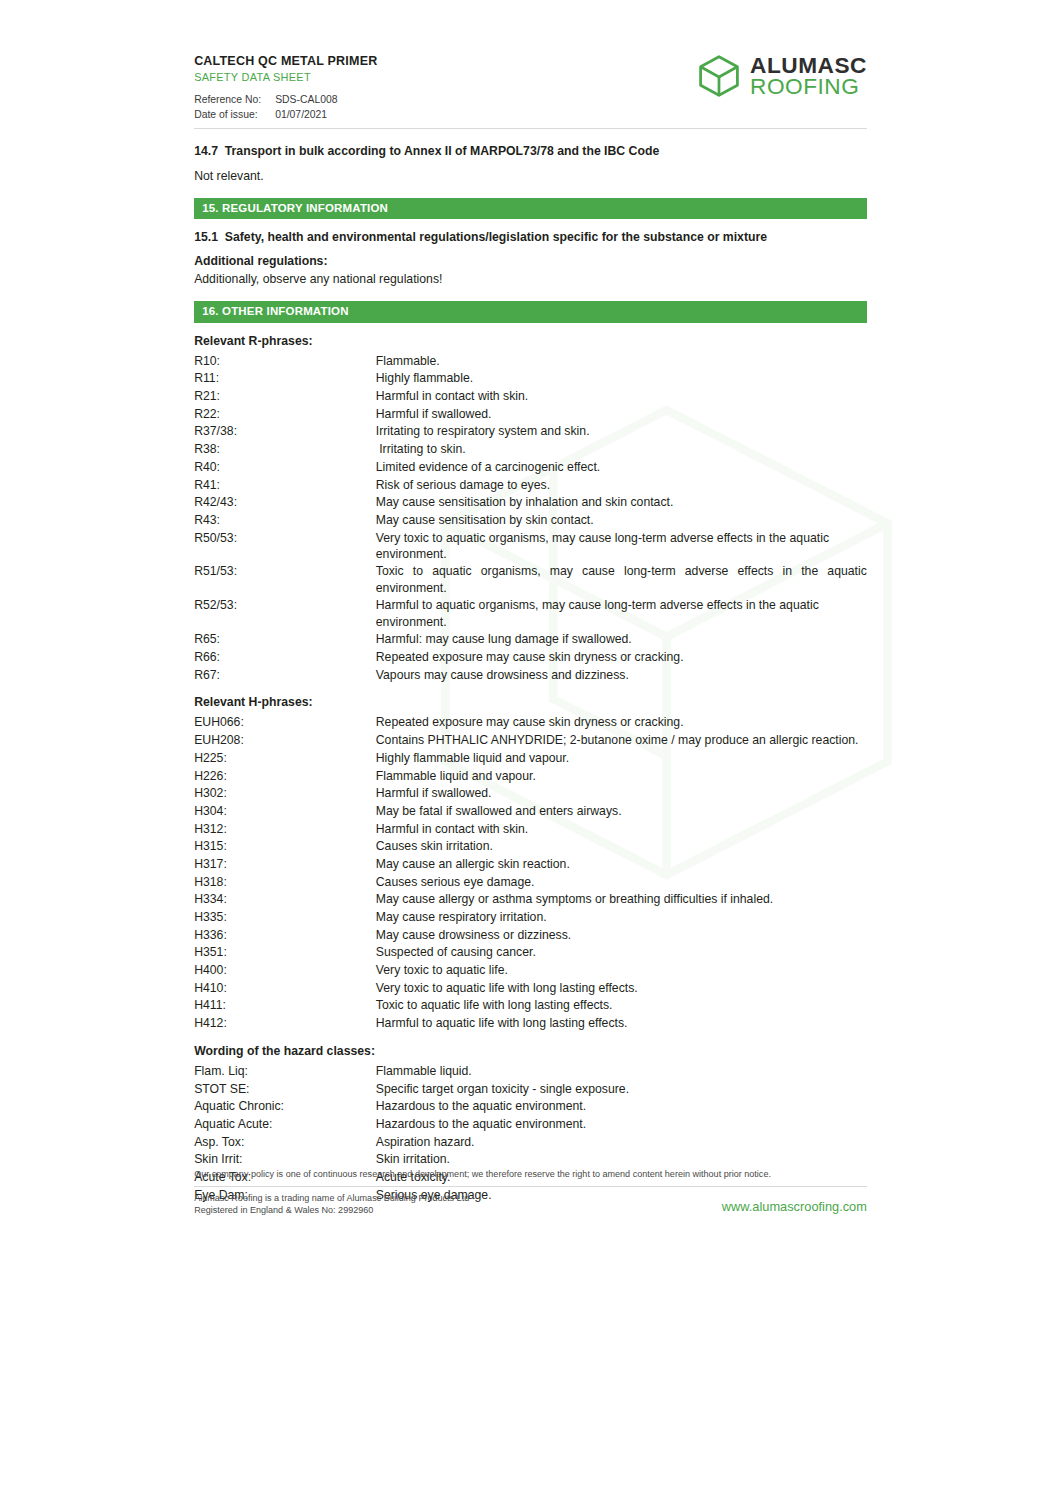CALTECH QC METAL PRIMER
SAFETY DATA SHEET
| Reference No: | SDS-CAL008 |
| Date of issue: | 01/07/2021 |
ALUMASC ROOFING
14.7 Transport in bulk according to Annex II of MARPOL73/78 and the IBC Code
Not relevant.
15. REGULATORY INFORMATION
15.1 Safety, health and environmental regulations/legislation specific for the substance or mixture
Additional regulations:
Additionally, observe any national regulations!
16. OTHER INFORMATION
Relevant R-phrases:
R10:
Flammable.
R11:
Highly flammable.
R21:
Harmful in contact with skin.
R22:
Harmful if swallowed.
R37/38:
Irritating to respiratory system and skin.
R38:
Irritating to skin.
R40:
Limited evidence of a carcinogenic effect.
R41:
Risk of serious damage to eyes.
R42/43:
May cause sensitisation by inhalation and skin contact.
R43:
May cause sensitisation by skin contact.
R50/53:
Very toxic to aquatic organisms, may cause long-term adverse effects in the aquatic environment.
R51/53:
Toxic to aquatic organisms, may cause long-term adverse effects in the aquatic environment.
R52/53:
Harmful to aquatic organisms, may cause long-term adverse effects in the aquatic environment.
R65:
Harmful: may cause lung damage if swallowed.
R66:
Repeated exposure may cause skin dryness or cracking.
R67:
Vapours may cause drowsiness and dizziness.
Relevant H-phrases:
EUH066:
Repeated exposure may cause skin dryness or cracking.
EUH208:
Contains PHTHALIC ANHYDRIDE; 2-butanone oxime / may produce an allergic reaction.
H225:
Highly flammable liquid and vapour.
H226:
Flammable liquid and vapour.
H302:
Harmful if swallowed.
H304:
May be fatal if swallowed and enters airways.
H312:
Harmful in contact with skin.
H315:
Causes skin irritation.
H317:
May cause an allergic skin reaction.
H318:
Causes serious eye damage.
H334:
May cause allergy or asthma symptoms or breathing difficulties if inhaled.
H335:
May cause respiratory irritation.
H336:
May cause drowsiness or dizziness.
H351:
Suspected of causing cancer.
H400:
Very toxic to aquatic life.
H410:
Very toxic to aquatic life with long lasting effects.
H411:
Toxic to aquatic life with long lasting effects.
H412:
Harmful to aquatic life with long lasting effects.
Wording of the hazard classes:
Flam. Liq:
Flammable liquid.
STOT SE:
Specific target organ toxicity - single exposure.
Aquatic Chronic:
Hazardous to the aquatic environment.
Aquatic Acute:
Hazardous to the aquatic environment.
Asp. Tox:
Aspiration hazard.
Skin Irrit:
Skin irritation.
Acute Tox:
Acute toxicity.
Eye Dam:
Serious eye damage.
Our company policy is one of continuous research and development; we therefore reserve the right to amend content herein without prior notice.
Alumasc Roofing is a trading name of Alumasc Building Products Ltd
Registered in England & Wales No: 2992960
www.alumascroofing.com